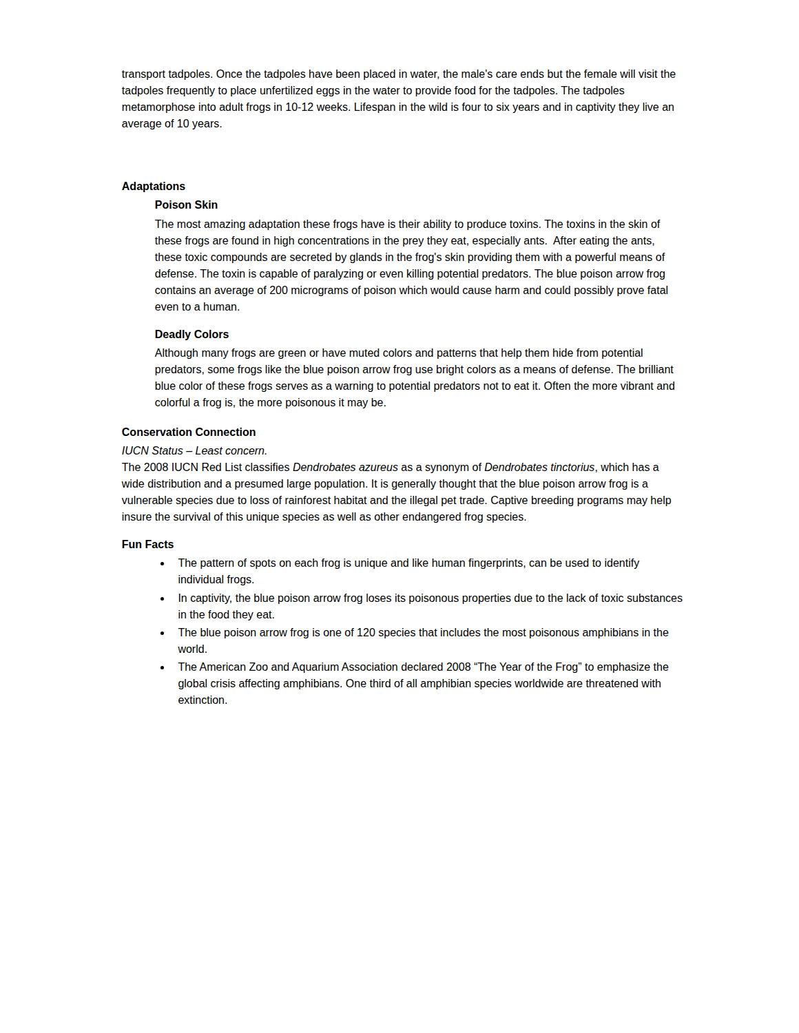transport tadpoles. Once the tadpoles have been placed in water, the male's care ends but the female will visit the tadpoles frequently to place unfertilized eggs in the water to provide food for the tadpoles. The tadpoles metamorphose into adult frogs in 10-12 weeks. Lifespan in the wild is four to six years and in captivity they live an average of 10 years.
Adaptations
Poison Skin
The most amazing adaptation these frogs have is their ability to produce toxins. The toxins in the skin of these frogs are found in high concentrations in the prey they eat, especially ants. After eating the ants, these toxic compounds are secreted by glands in the frog's skin providing them with a powerful means of defense. The toxin is capable of paralyzing or even killing potential predators. The blue poison arrow frog contains an average of 200 micrograms of poison which would cause harm and could possibly prove fatal even to a human.
Deadly Colors
Although many frogs are green or have muted colors and patterns that help them hide from potential predators, some frogs like the blue poison arrow frog use bright colors as a means of defense. The brilliant blue color of these frogs serves as a warning to potential predators not to eat it. Often the more vibrant and colorful a frog is, the more poisonous it may be.
Conservation Connection
IUCN Status – Least concern.
The 2008 IUCN Red List classifies Dendrobates azureus as a synonym of Dendrobates tinctorius, which has a wide distribution and a presumed large population. It is generally thought that the blue poison arrow frog is a vulnerable species due to loss of rainforest habitat and the illegal pet trade. Captive breeding programs may help insure the survival of this unique species as well as other endangered frog species.
Fun Facts
The pattern of spots on each frog is unique and like human fingerprints, can be used to identify individual frogs.
In captivity, the blue poison arrow frog loses its poisonous properties due to the lack of toxic substances in the food they eat.
The blue poison arrow frog is one of 120 species that includes the most poisonous amphibians in the world.
The American Zoo and Aquarium Association declared 2008 “The Year of the Frog” to emphasize the global crisis affecting amphibians. One third of all amphibian species worldwide are threatened with extinction.